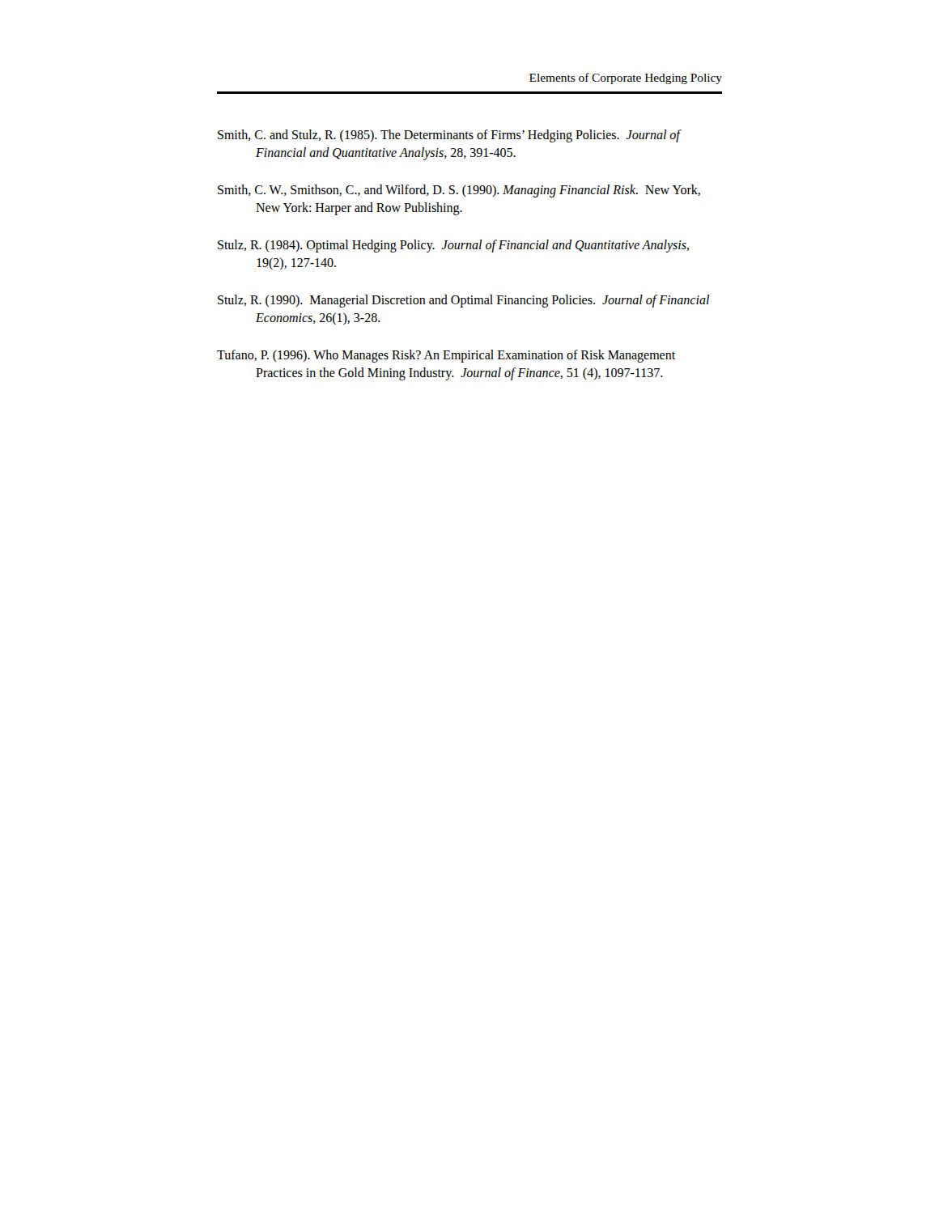Elements of Corporate Hedging Policy
Smith, C. and Stulz, R. (1985). The Determinants of Firms’ Hedging Policies. Journal of Financial and Quantitative Analysis, 28, 391-405.
Smith, C. W., Smithson, C., and Wilford, D. S. (1990). Managing Financial Risk. New York, New York: Harper and Row Publishing.
Stulz, R. (1984). Optimal Hedging Policy. Journal of Financial and Quantitative Analysis, 19(2), 127-140.
Stulz, R. (1990). Managerial Discretion and Optimal Financing Policies. Journal of Financial Economics, 26(1), 3-28.
Tufano, P. (1996). Who Manages Risk? An Empirical Examination of Risk Management Practices in the Gold Mining Industry. Journal of Finance, 51 (4), 1097-1137.